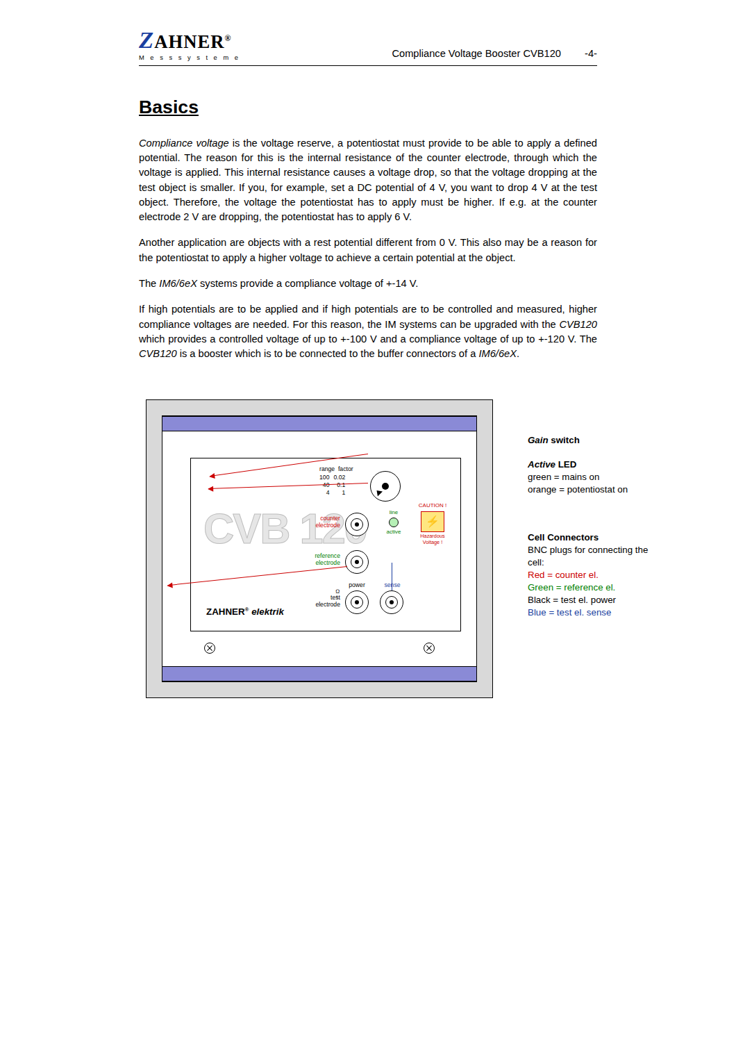ZAHNER®
M e s s s y s t e m e
Compliance Voltage Booster CVB120 -4-
Basics
Compliance voltage is the voltage reserve, a potentiostat must provide to be able to apply a defined potential. The reason for this is the internal resistance of the counter electrode, through which the voltage is applied. This internal resistance causes a voltage drop, so that the voltage dropping at the test object is smaller. If you, for example, set a DC potential of 4 V, you want to drop 4 V at the test object. Therefore, the voltage the potentiostat has to apply must be higher. If e.g. at the counter electrode 2 V are dropping, the potentiostat has to apply 6 V.
Another application are objects with a rest potential different from 0 V. This also may be a reason for the potentiostat to apply a higher voltage to achieve a certain potential at the object.
The IM6/6eX systems provide a compliance voltage of +-14 V.
If high potentials are to be applied and if high potentials are to be controlled and measured, higher compliance voltages are needed. For this reason, the IM systems can be upgraded with the CVB120 which provides a controlled voltage of up to +-100 V and a compliance voltage of up to +-120 V. The CVB120 is a booster which is to be connected to the buffer connectors of a IM6/6eX.
CVB 120
ZAHNER® elektrik
range factor
| 100 | 0.02 |
| 40 | 0.1 |
| 4 | 1 |
line
active
CAUTION !
⚡
Hazardous
Voltage !
counter
electrode
reference
electrode
test
electrode
power
sense
Ω
↑
Gain switch
Active LED
green = mains on
orange = potentiostat on
Cell Connectors
BNC plugs for connecting the cell:
Red = counter el.
Green = reference el.
Black = test el. power
Blue = test el. sense